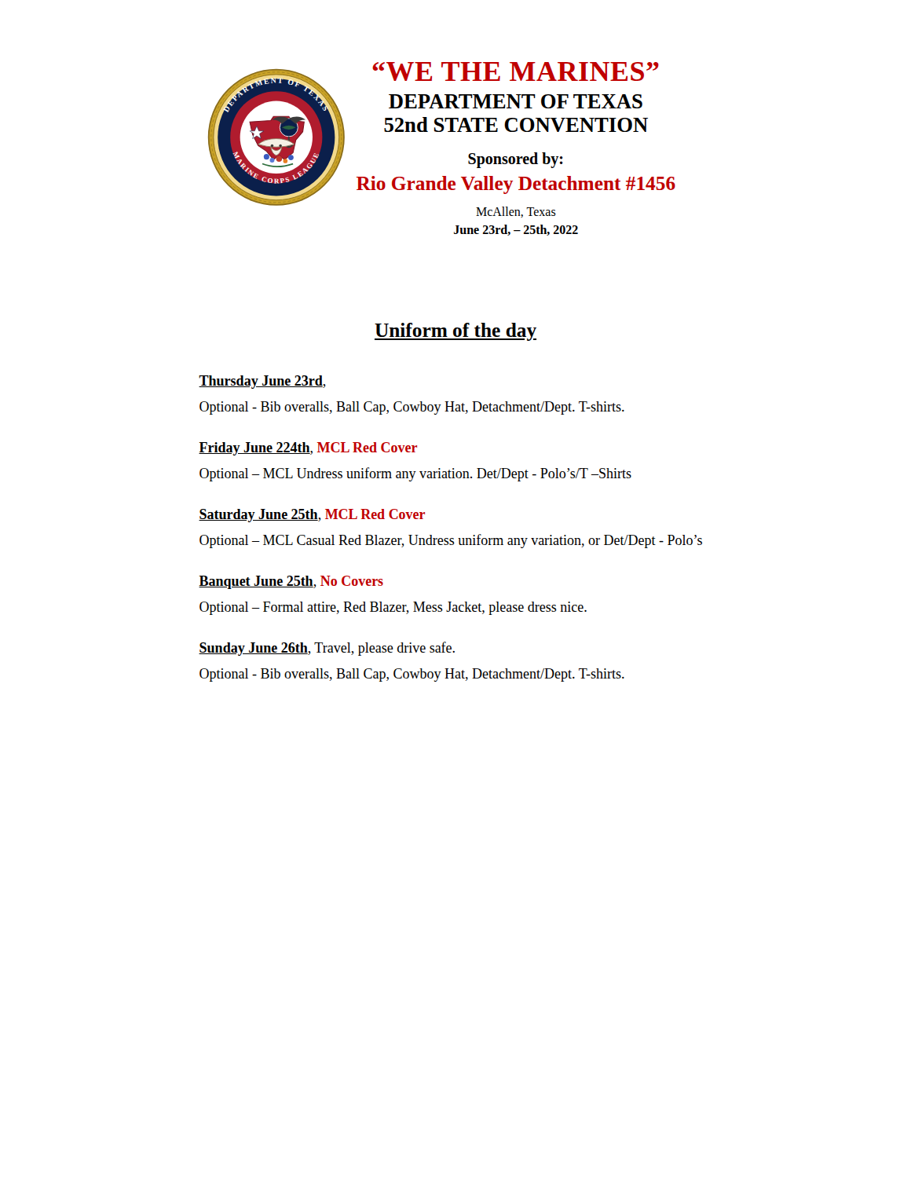DEPARTMENT OF TEXAS MARINE CORPS LEAGUE
“WE THE MARINES”
DEPARTMENT OF TEXAS
52nd STATE CONVENTION
Sponsored by:
Rio Grande Valley Detachment #1456
McAllen, Texas
June 23rd, – 25th, 2022
Uniform of the day
Thursday June 23rd,
Optional - Bib overalls, Ball Cap, Cowboy Hat, Detachment/Dept. T-shirts.
Friday June 224th, MCL Red Cover
Optional – MCL Undress uniform any variation. Det/Dept - Polo’s/T –Shirts
Saturday June 25th, MCL Red Cover
Optional – MCL Casual Red Blazer, Undress uniform any variation, or Det/Dept - Polo’s
Banquet June 25th, No Covers
Optional – Formal attire, Red Blazer, Mess Jacket, please dress nice.
Sunday June 26th, Travel, please drive safe.
Optional - Bib overalls, Ball Cap, Cowboy Hat, Detachment/Dept. T-shirts.